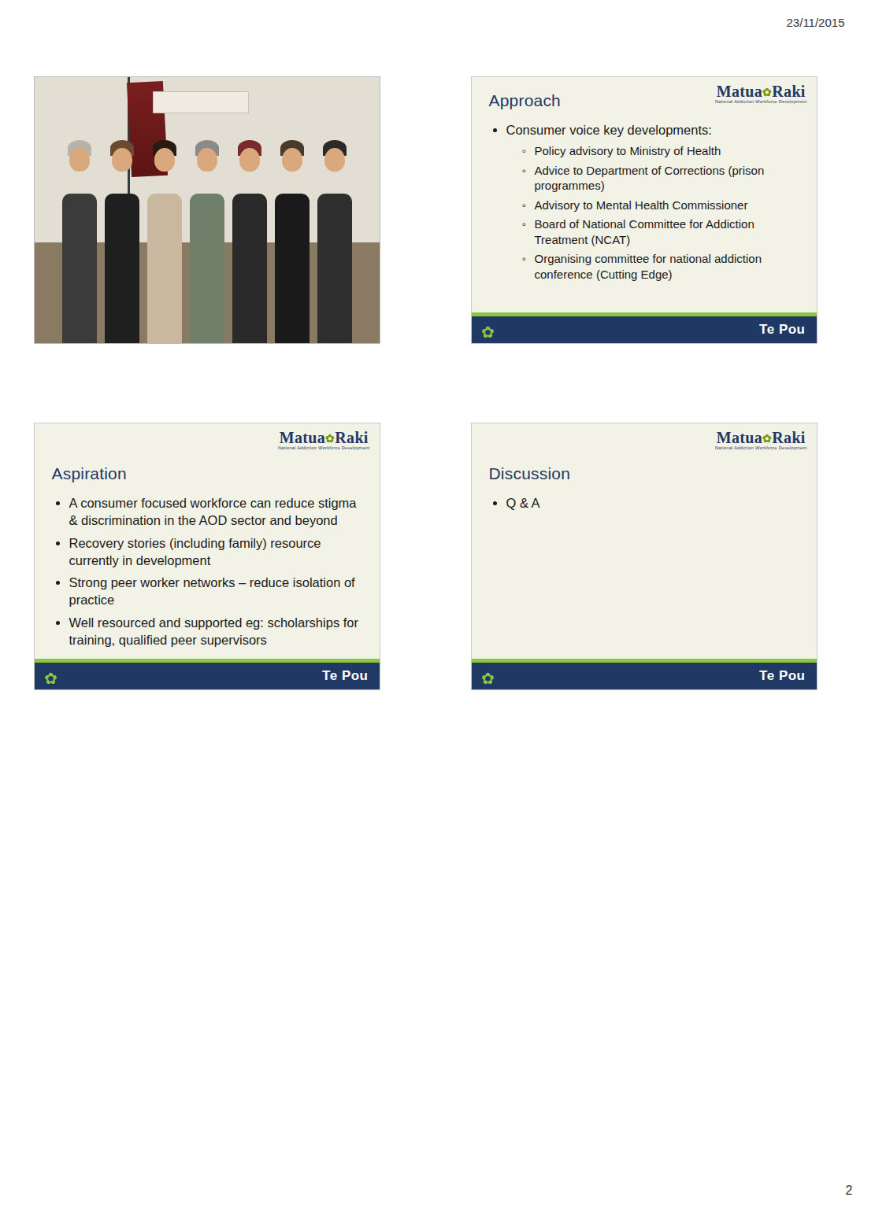23/11/2015
Matua✿Raki
National Addiction Workforce Development
Approach
Consumer voice key developments:
Policy advisory to Ministry of Health
Advice to Department of Corrections (prison programmes)
Advisory to Mental Health Commissioner
Board of National Committee for Addiction Treatment (NCAT)
Organising committee for national addiction conference (Cutting Edge)
✿ Te Pou
Matua✿Raki
National Addiction Workforce Development
Aspiration
A consumer focused workforce can reduce stigma & discrimination in the AOD sector and beyond
Recovery stories (including family) resource currently in development
Strong peer worker networks – reduce isolation of practice
Well resourced and supported eg: scholarships for training, qualified peer supervisors
✿ Te Pou
Matua✿Raki
National Addiction Workforce Development
Discussion
Q & A
✿ Te Pou
2